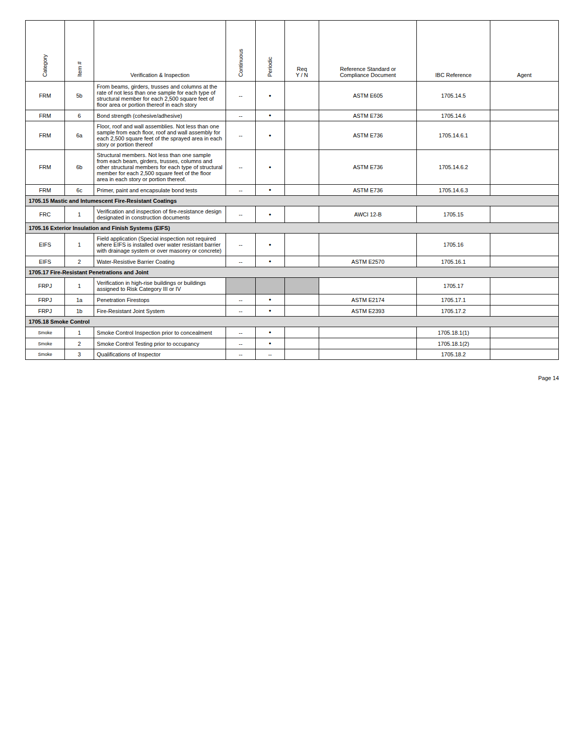| Category | Item # | Verification & Inspection | Continuous | Periodic | Req Y / N | Reference Standard or Compliance Document | IBC Reference | Agent |
| --- | --- | --- | --- | --- | --- | --- | --- | --- |
| FRM | 5b | From beams, girders, trusses and columns at the rate of not less than one sample for each type of structural member for each 2,500 square feet of floor area or portion thereof in each story | -- | • | | ASTM E605 | 1705.14.5 | |
| FRM | 6 | Bond strength (cohesive/adhesive) | -- | • | | ASTM E736 | 1705.14.6 | |
| FRM | 6a | Floor, roof and wall assemblies. Not less than one sample from each floor, roof and wall assembly for each 2,500 square feet of the sprayed area in each story or portion thereof | -- | • | | ASTM E736 | 1705.14.6.1 | |
| FRM | 6b | Structural members. Not less than one sample from each beam, girders, trusses, columns and other structural members for each type of structural member for each 2,500 square feet of the floor area in each story or portion thereof. | -- | • | | ASTM E736 | 1705.14.6.2 | |
| FRM | 6c | Primer, paint and encapsulate bond tests | -- | • | | ASTM E736 | 1705.14.6.3 | |
| 1705.15 Mastic and Intumescent Fire-Resistant Coatings |
| FRC | 1 | Verification and inspection of fire-resistance design designated in construction documents | -- | • | | AWCI 12-B | 1705.15 | |
| 1705.16 Exterior Insulation and Finish Systems (EIFS) |
| EIFS | 1 | Field application (Special inspection not required where EIFS is installed over water resistant barrier with drainage system or over masonry or concrete) | -- | • | | | 1705.16 | |
| EIFS | 2 | Water-Resistive Barrier Coating | -- | • | | ASTM E2570 | 1705.16.1 | |
| 1705.17 Fire-Resistant Penetrations and Joint |
| FRPJ | 1 | Verification in high-rise buildings or buildings assigned to Risk Category III or IV | | | | | 1705.17 | |
| FRPJ | 1a | Penetration Firestops | -- | • | | ASTM E2174 | 1705.17.1 | |
| FRPJ | 1b | Fire-Resistant Joint System | -- | • | | ASTM E2393 | 1705.17.2 | |
| 1705.18 Smoke Control |
| Smoke | 1 | Smoke Control Inspection prior to concealment | -- | • | | | 1705.18.1(1) | |
| Smoke | 2 | Smoke Control Testing prior to occupancy | -- | • | | | 1705.18.1(2) | |
| Smoke | 3 | Qualifications of Inspector | -- | -- | | | 1705.18.2 | |
Page 14